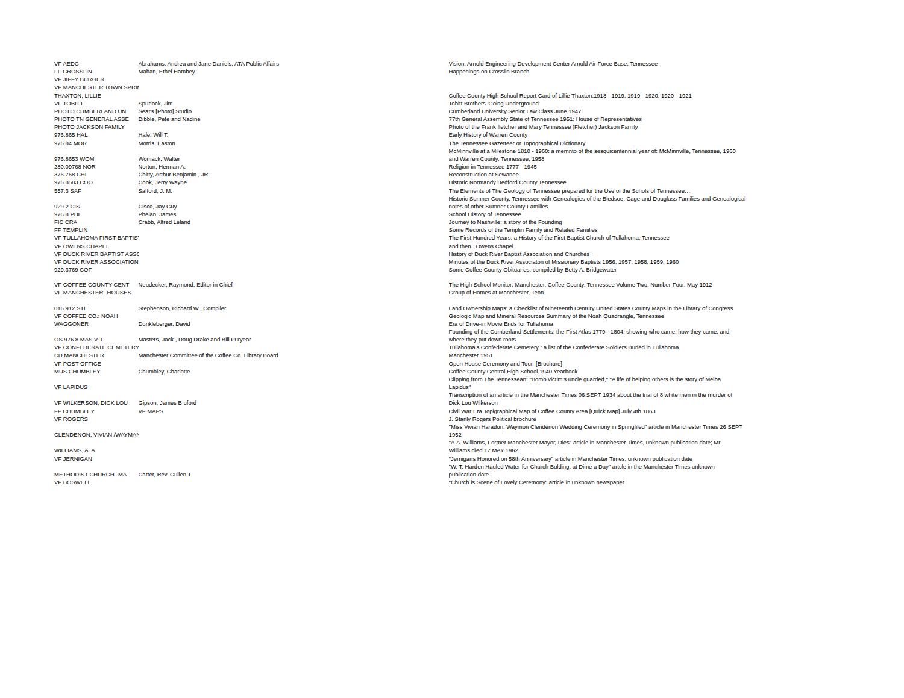| VF AEDC | Abrahams, Andrea and Jane Daniels: ATA Public Affairs | | Vision: Arnold Engineering Development Center Arnold Air Force Base, Tennessee |
| FF CROSSLIN | Mahan, Ethel Hambey | | Happenings on Crosslin Branch |
| VF JIFFY BURGER | | | |
| VF MANCHESTER TOWN SPRING | | | |
| THAXTON, LILLIE | | | Coffee County High School Report Card of Lillie Thaxton:1918 - 1919, 1919 - 1920, 1920 - 1921 |
| VF TOBITT | Spurlock, Jim | | Tobitt Brothers 'Going Underground' |
| PHOTO CUMBERLAND UN | Seat's [Photo] Studio | | Cumberland University Senior Law Class June 1947 |
| PHOTO TN GENERAL ASSE | Dibble, Pete and Nadine | | 77th General Assembly State of Tennessee 1951: House of Representatives |
| PHOTO JACKSON FAMILY | | | Photo of the Frank fletcher and Mary Tennessee (Fletcher) Jackson Family |
| 976.865 HAL | Hale, Will T. | | Early History of Warren County |
| 976.84 MOR | Morris, Easton | | The Tennessee Gazetteer or Topographical Dictionary |
| | | | McMinnville at a Milestone 1810 - 1960: a memnto of the sesquicentennial year of: McMinnville, Tennessee, 1960 |
| 976.8653 WOM | Womack, Walter | | and Warren County, Tennessee, 1958 |
| 280.09768 NOR | Norton, Herman A. | | Religion in Tennessee 1777 - 1945 |
| 376.768 CHI | Chitty, Arthur Benjamin , JR | | Reconstruction at Sewanee |
| 976.8583 COO | Cook, Jerry Wayne | | Historic Normandy Bedford County Tennessee |
| 557.3 SAF | Safford, J. M. | | The Elements of The Geology of Tennessee prepared for the Use of the Schols of Tennessee… |
| | | | Historic Sumner County, Tennessee with Genealogies of the Bledsoe, Cage and Douglass Families and Genealogical |
| 929.2 CIS | Cisco, Jay Guy | | notes of other Sumner County Families |
| 976.8 PHE | Phelan, James | | School History of Tennessee |
| FIC CRA | Crabb, Alfred Leland | | Journey to Nashville: a story of the Founding |
| FF TEMPLIN | | | Some Records of the Templin Family and Related Families |
| VF TULLAHOMA FIRST BAPTIST CHURCH | | | The First Hundred Years: a History of the First Baptist Church of Tullahoma, Tennessee |
| VF OWENS CHAPEL | | | and then.. Owens Chapel |
| VF DUCK RIVER BAPTIST ASSOC. | | | History of Duck River Baptist Association and Churches |
| VF DUCK RIVER ASSOCIATION OF MISSIONARY BAPTISTS | | | Minutes of the Duck River Associaton of Missionary Baptists 1956, 1957, 1958, 1959, 1960 |
| 929.3769 COF | | | Some Coffee County Obituaries, compiled by Betty A. Bridgewater |
| VF COFFEE COUNTY CENT | Neudecker, Raymond, Editor in Chief | | The High School Monitor: Manchester, Coffee County, Tennessee Volume Two: Number Four, May 1912 |
| VF MANCHESTER--HOUSES | | | Group of Homes at Manchester, Tenn. |
| 016.912 STE | Stephenson, Richard W., Compiler | | Land Ownership Maps: a Checklist of Nineteenth Century United States County Maps in the Library of Congress |
| VF COFFEE CO.: NOAH | | | Geologic Map and Mineral Resources Summary of the Noah Quadrangle, Tennessee |
| WAGGONER | Dunkleberger, David | | Era of Drive-in Movie Ends for Tullahoma |
| | | | Founding of the Cumberland Settlements: the First Atlas 1779 - 1804: showing who came, how they came, and |
| OS 976.8 MAS V. I | Masters, Jack , Doug Drake and Bill Puryear | | where they put down roots |
| VF CONFEDERATE CEMETERY--TULLAHOMA | | | Tullahoma's Confederate Cemetery : a list of the Confederate Soldiers Buried in Tullahoma |
| CD MANCHESTER | Manchester Committee of the Coffee Co. Library Board | | Manchester 1951 |
| VF POST OFFICE | | | Open House Ceremony and Tour [Brochure] |
| MUS CHUMBLEY | Chumbley, Charlotte | | Coffee County Central High School 1940 Yearbook |
| | | | Clipping from The Tennessean: "Bomb victim's uncle guarded," "A life of helping others is the story of Melba |
| VF LAPIDUS | | | Lapidus" |
| | | | Transcription of an article in the Manchester Times 06 SEPT 1934 about the trial of 8 white men in the murder of |
| VF WILKERSON, DICK LOU | Gipson, James B uford | | Dick Lou Wilkerson |
| FF CHUMBLEY | VF MAPS | | Civil War Era Topigraphical Map of Coffee County Area [Quick Map] July 4th 1863 |
| VF ROGERS | | | J. Stanly Rogers Political brochure |
| | | | "Miss Vivian Haradon, Waymon Clendenon Wedding Ceremony in Springfiled" article in Manchester Times 26 SEPT |
| CLENDENON, VIVIAN /WAYMAN | | | 1952 |
| | | | "A.A. Williams, Former Manchester Mayor, Dies" article in Manchester Times, unknown publication date; Mr. |
| WILLIAMS, A. A. | | | Williams died 17 MAY 1962 |
| VF JERNIGAN | | | "Jernigans Honored on 58th Anniversary" article in Manchester Times, unknown publication date |
| | | | "W. T. Harden Hauled Water for Church Bulding, at Dime a Day" artcle in the Manchester Times unknown |
| METHODIST CHURCH--MA | Carter, Rev. Cullen T. | | publication date |
| VF BOSWELL | | | "Church is Scene of Lovely Ceremony" article in unknown newspaper |